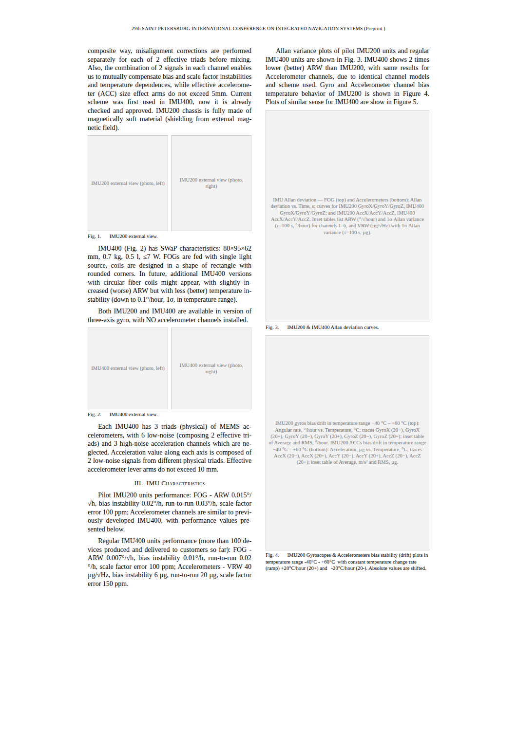29th SAINT PETERSBURG INTERNATIONAL CONFERENCE ON INTEGRATED NAVIGATION SYSTEMS (Preprint )
composite way, misalignment corrections are performed separately for each of 2 effective triads before mixing. Also, the combination of 2 signals in each channel enables us to mutually compensate bias and scale factor instabilities and temperature dependences, while effective accelerometer (ACC) size effect arms do not exceed 5mm. Current scheme was first used in IMU400, now it is already checked and approved. IMU200 chassis is fully made of magnetically soft material (shielding from external magnetic field).
IMU200 external view (photo, left)
IMU200 external view (photo, right)
Fig. 1. IMU200 external view.
IMU400 (Fig. 2) has SWaP characteristics: 80×95×62 mm, 0.7 kg, 0.5 l, ≤7 W. FOGs are fed with single light source, coils are designed in a shape of rectangle with rounded corners. In future, additional IMU400 versions with circular fiber coils might appear, with slightly increased (worse) ARW but with less (better) temperature instability (down to 0.1°/hour, 1σ, in temperature range).
Both IMU200 and IMU400 are available in version of three-axis gyro, with NO accelerometer channels installed.
IMU400 external view (photo, left)
IMU400 external view (photo, right)
Fig. 2. IMU400 external view.
Each IMU400 has 3 triads (physical) of MEMS accelerometers, with 6 low-noise (composing 2 effective triads) and 3 high-noise acceleration channels which are neglected. Acceleration value along each axis is composed of 2 low-noise signals from different physical triads. Effective accelerometer lever arms do not exceed 10 mm.
III. IMU Characteristics
Pilot IMU200 units performance: FOG - ARW 0.015°/√h, bias instability 0.02°/h, run-to-run 0.03°/h, scale factor error 100 ppm; Accelerometer channels are similar to previously developed IMU400, with performance values presented below.
Regular IMU400 units performance (more than 100 devices produced and delivered to customers so far): FOG - ARW 0.007°/√h, bias instability 0.01°/h, run-to-run 0.02 °/h, scale factor error 100 ppm; Accelerometers - VRW 40 µg/√Hz, bias instability 6 µg, run-to-run 20 µg, scale factor error 150 ppm.
Allan variance plots of pilot IMU200 units and regular IMU400 units are shown in Fig. 3. IMU400 shows 2 times lower (better) ARW than IMU200, with same results for Accelerometer channels, due to identical channel models and scheme used. Gyro and Accelerometer channel bias temperature behavior of IMU200 is shown in Figure 4. Plots of similar sense for IMU400 are show in Figure 5.
IMU Allan deviation — FOG (top) and Accelerometers (bottom): Allan deviation vs. Time, s; curves for IMU200 GyroX/GyroY/GyroZ, IMU400 GyroX/GyroY/GyroZ; and IMU200 AccX/AccY/AccZ, IMU400 AccX/AccY/AccZ. Inset tables list ARW (°/√hour) and 1σ Allan variance (τ=100 s, °/hour) for channels 1–6, and VRW (µg/√Hz) with 1σ Allan variance (τ=100 s, µg).
Fig. 3. IMU200 & IMU400 Allan deviation curves.
IMU200 gyros bias drift in temperature range −40 °C – +60 °C (top): Angular rate, °/hour vs. Temperature, °C; traces GyroX (20−), GyroX (20+), GyroY (20−), GyroY (20+), GyroZ (20−), GyroZ (20+); inset table of Average and RMS, °/hour. IMU200 ACCs bias drift in temperature range −40 °C – +60 °C (bottom): Acceleration, µg vs. Temperature, °C; traces AccX (20−), AccX (20+), AccY (20−), AccY (20+), AccZ (20−), AccZ (20+); inset table of Average, m/s² and RMS, µg.
Fig. 4. IMU200 Gyroscopes & Accelerometers bias stability (drift) plots in temperature range -40°C - +60°C with constant temperature change rate (ramp) +20°C/hour (20+) and -20°C/hour (20-). Absolute values are shifted.